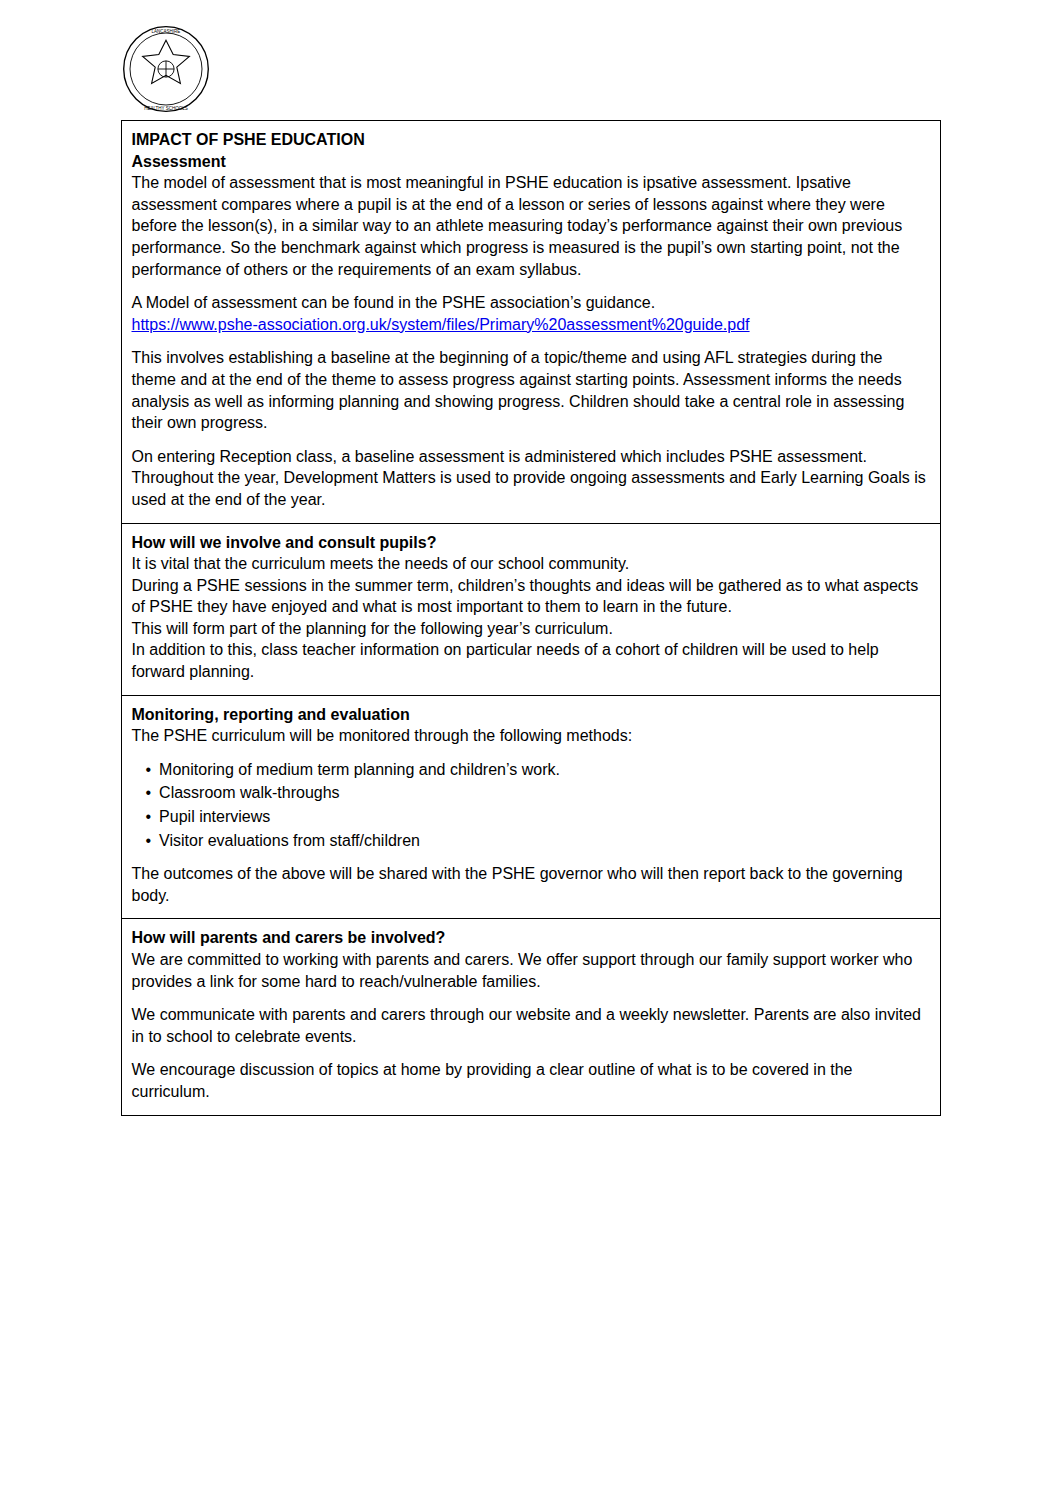LANCASHIRE HEALTHY SCHOOLS
| IMPACT OF PSHE EDUCATION Assessment The model of assessment that is most meaningful in PSHE education is ipsative assessment. Ipsative assessment compares where a pupil is at the end of a lesson or series of lessons against where they were before the lesson(s), in a similar way to an athlete measuring today’s performance against their own previous performance. So the benchmark against which progress is measured is the pupil’s own starting point, not the performance of others or the requirements of an exam syllabus. A Model of assessment can be found in the PSHE association’s guidance. https://www.pshe-association.org.uk/system/files/Primary%20assessment%20guide.pdf This involves establishing a baseline at the beginning of a topic/theme and using AFL strategies during the theme and at the end of the theme to assess progress against starting points. Assessment informs the needs analysis as well as informing planning and showing progress. Children should take a central role in assessing their own progress. On entering Reception class, a baseline assessment is administered which includes PSHE assessment. Throughout the year, Development Matters is used to provide ongoing assessments and Early Learning Goals is used at the end of the year. |
| How will we involve and consult pupils? It is vital that the curriculum meets the needs of our school community. During a PSHE sessions in the summer term, children’s thoughts and ideas will be gathered as to what aspects of PSHE they have enjoyed and what is most important to them to learn in the future. This will form part of the planning for the following year’s curriculum. In addition to this, class teacher information on particular needs of a cohort of children will be used to help forward planning. |
| Monitoring, reporting and evaluation The PSHE curriculum will be monitored through the following methods: Monitoring of medium term planning and children’s work. Classroom walk-throughs Pupil interviews Visitor evaluations from staff/children The outcomes of the above will be shared with the PSHE governor who will then report back to the governing body. |
| How will parents and carers be involved? We are committed to working with parents and carers. We offer support through our family support worker who provides a link for some hard to reach/vulnerable families. We communicate with parents and carers through our website and a weekly newsletter. Parents are also invited in to school to celebrate events. We encourage discussion of topics at home by providing a clear outline of what is to be covered in the curriculum. |